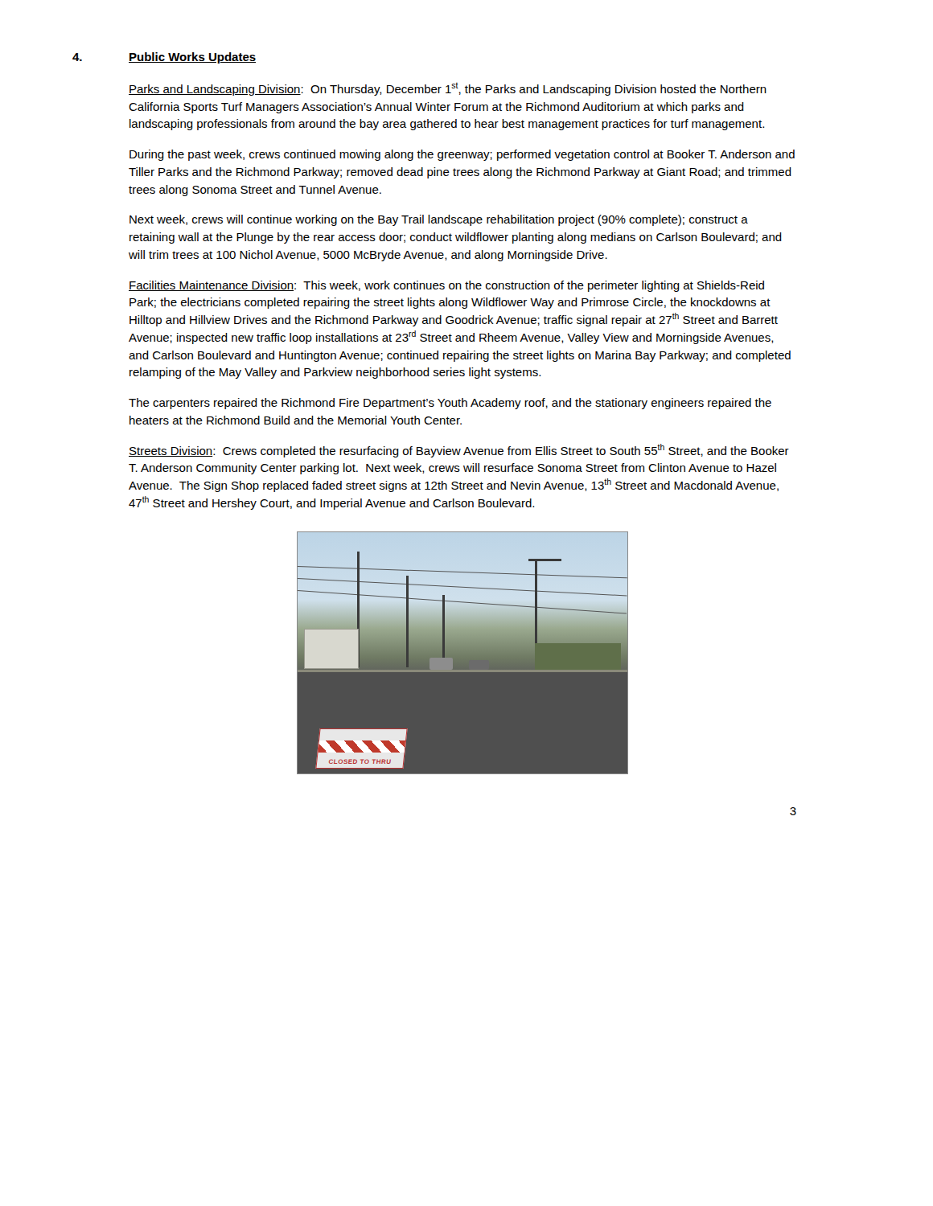4.
Public Works Updates
Parks and Landscaping Division: On Thursday, December 1st, the Parks and Landscaping Division hosted the Northern California Sports Turf Managers Association’s Annual Winter Forum at the Richmond Auditorium at which parks and landscaping professionals from around the bay area gathered to hear best management practices for turf management.
During the past week, crews continued mowing along the greenway; performed vegetation control at Booker T. Anderson and Tiller Parks and the Richmond Parkway; removed dead pine trees along the Richmond Parkway at Giant Road; and trimmed trees along Sonoma Street and Tunnel Avenue.
Next week, crews will continue working on the Bay Trail landscape rehabilitation project (90% complete); construct a retaining wall at the Plunge by the rear access door; conduct wildflower planting along medians on Carlson Boulevard; and will trim trees at 100 Nichol Avenue, 5000 McBryde Avenue, and along Morningside Drive.
Facilities Maintenance Division: This week, work continues on the construction of the perimeter lighting at Shields-Reid Park; the electricians completed repairing the street lights along Wildflower Way and Primrose Circle, the knockdowns at Hilltop and Hillview Drives and the Richmond Parkway and Goodrick Avenue; traffic signal repair at 27th Street and Barrett Avenue; inspected new traffic loop installations at 23rd Street and Rheem Avenue, Valley View and Morningside Avenues, and Carlson Boulevard and Huntington Avenue; continued repairing the street lights on Marina Bay Parkway; and completed relamping of the May Valley and Parkview neighborhood series light systems.
The carpenters repaired the Richmond Fire Department’s Youth Academy roof, and the stationary engineers repaired the heaters at the Richmond Build and the Memorial Youth Center.
Streets Division: Crews completed the resurfacing of Bayview Avenue from Ellis Street to South 55th Street, and the Booker T. Anderson Community Center parking lot. Next week, crews will resurface Sonoma Street from Clinton Avenue to Hazel Avenue. The Sign Shop replaced faded street signs at 12th Street and Nevin Avenue, 13th Street and Macdonald Avenue, 47th Street and Hershey Court, and Imperial Avenue and Carlson Boulevard.
CLOSED TO THRU
3